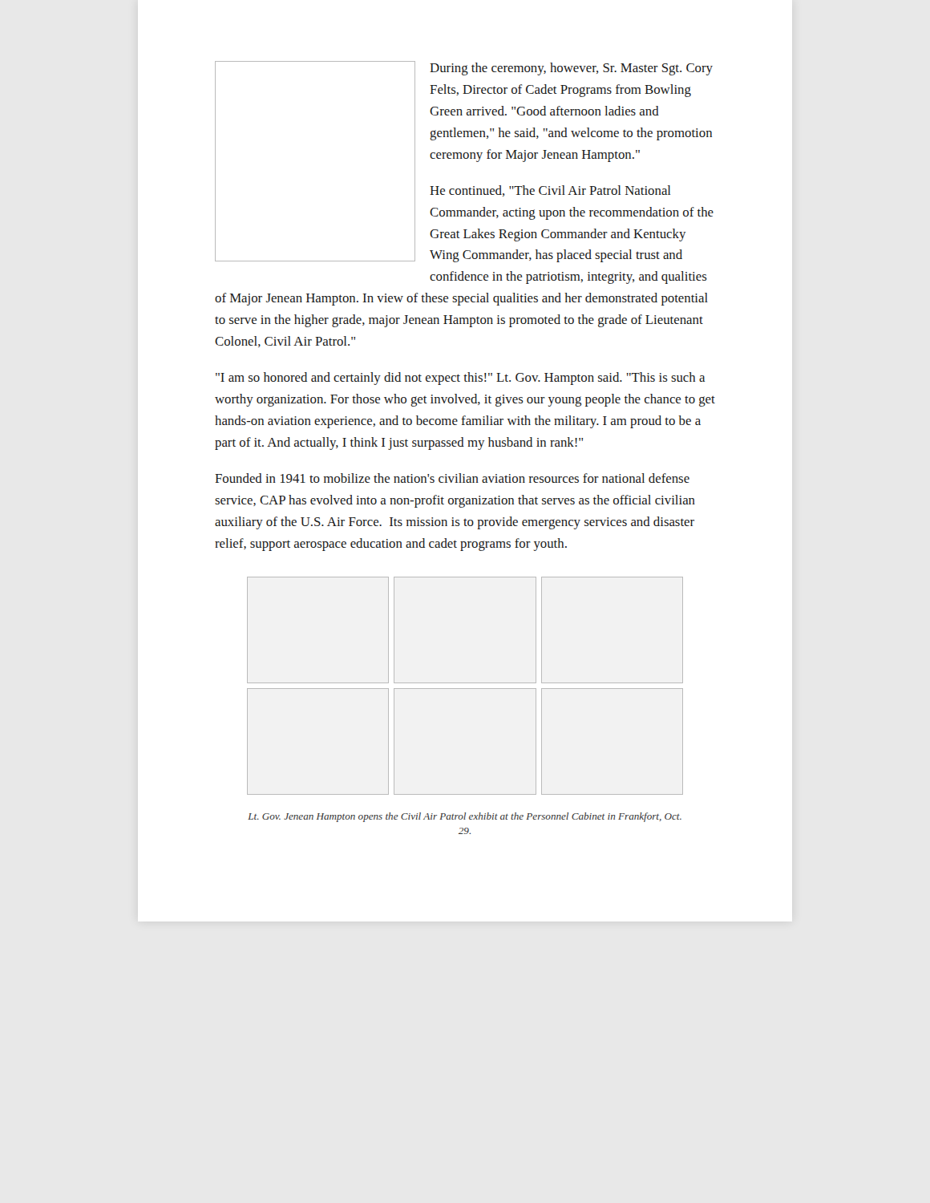During the ceremony, however, Sr. Master Sgt. Cory Felts, Director of Cadet Programs from Bowling Green arrived. "Good afternoon ladies and gentlemen," he said, "and welcome to the promotion ceremony for Major Jenean Hampton."
He continued, "The Civil Air Patrol National Commander, acting upon the recommendation of the Great Lakes Region Commander and Kentucky Wing Commander, has placed special trust and confidence in the patriotism, integrity, and qualities of Major Jenean Hampton. In view of these special qualities and her demonstrated potential to serve in the higher grade, major Jenean Hampton is promoted to the grade of Lieutenant Colonel, Civil Air Patrol."
"I am so honored and certainly did not expect this!" Lt. Gov. Hampton said. "This is such a worthy organization. For those who get involved, it gives our young people the chance to get hands-on aviation experience, and to become familiar with the military. I am proud to be a part of it. And actually, I think I just surpassed my husband in rank!"
Founded in 1941 to mobilize the nation's civilian aviation resources for national defense service, CAP has evolved into a non-profit organization that serves as the official civilian auxiliary of the U.S. Air Force. Its mission is to provide emergency services and disaster relief, support aerospace education and cadet programs for youth.
Lt. Gov. Jenean Hampton opens the Civil Air Patrol exhibit at the Personnel Cabinet in Frankfort, Oct. 29.